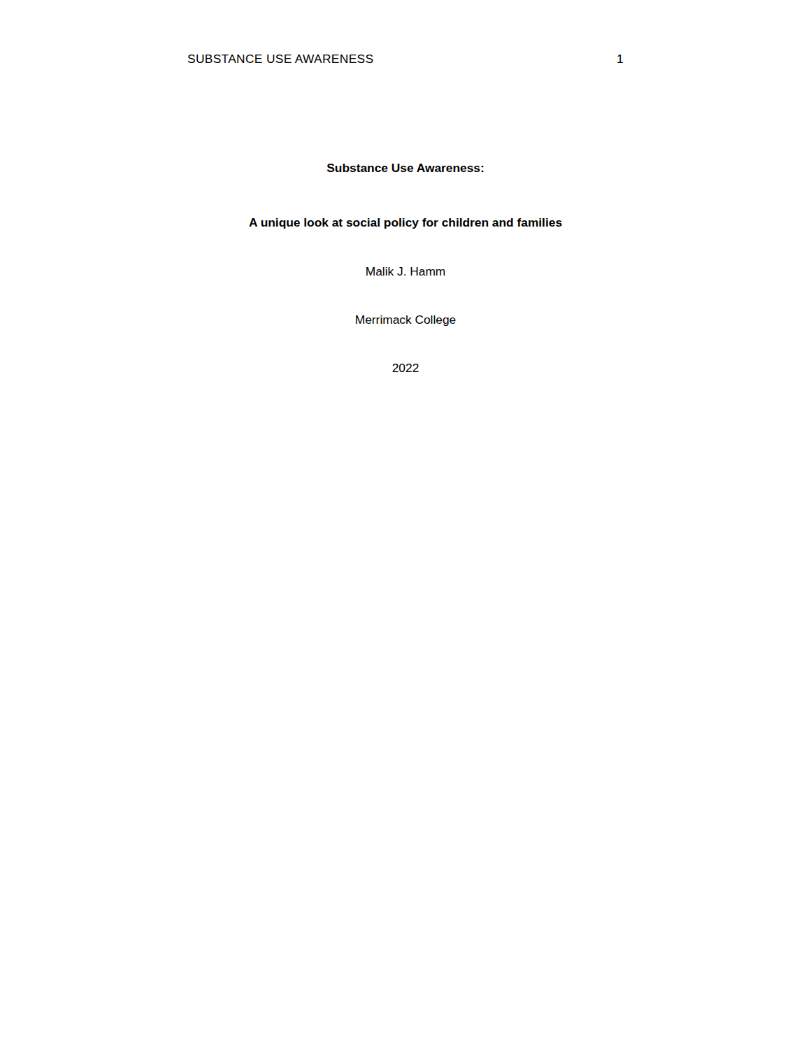Substance Use Awareness 1
Substance Use Awareness:
A unique look at social policy for children and families
Malik J. Hamm
Merrimack College
2022